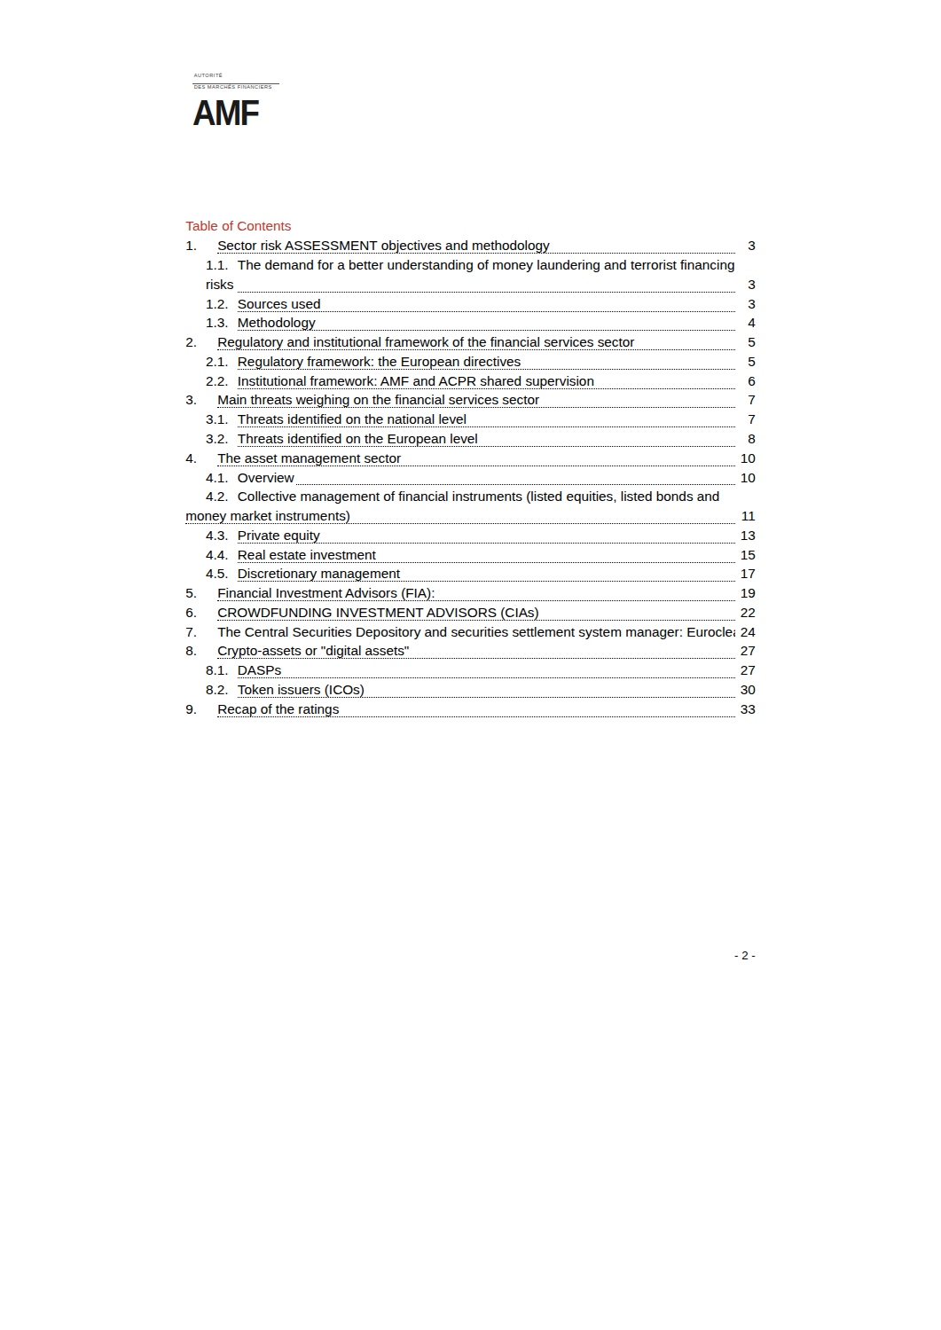AUTORITÉ
DES MARCHÉS FINANCIERS
AMF
Table of Contents
1. Sector risk ASSESSMENT objectives and methodology 3
1.1. The demand for a better understanding of money laundering and terrorist financing risks 3
1.2. Sources used 3
1.3. Methodology 4
2. Regulatory and institutional framework of the financial services sector 5
2.1. Regulatory framework: the European directives 5
2.2. Institutional framework: AMF and ACPR shared supervision 6
3. Main threats weighing on the financial services sector 7
3.1. Threats identified on the national level 7
3.2. Threats identified on the European level 8
4. The asset management sector 10
4.1. Overview 10
4.2. Collective management of financial instruments (listed equities, listed bonds and money market instruments) 11
4.3. Private equity 13
4.4. Real estate investment 15
4.5. Discretionary management 17
5. Financial Investment Advisors (FIA): 19
6. CROWDFUNDING INVESTMENT ADVISORS (CIAs) 22
7. The Central Securities Depository and securities settlement system manager: Euroclear 24
8. Crypto-assets or "digital assets" 27
8.1. DASPs 27
8.2. Token issuers (ICOs) 30
9. Recap of the ratings 33
- 2 -